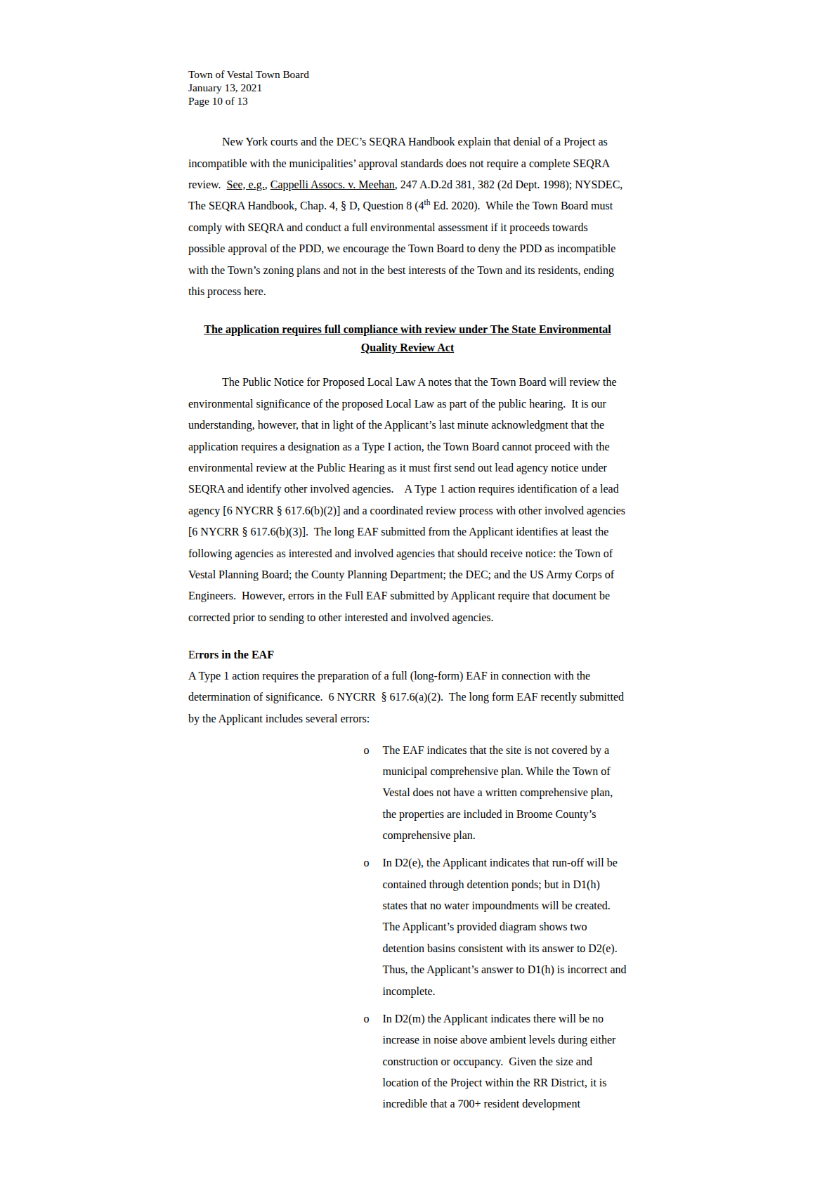Town of Vestal Town Board
January 13, 2021
Page 10 of 13
New York courts and the DEC’s SEQRA Handbook explain that denial of a Project as incompatible with the municipalities’ approval standards does not require a complete SEQRA review. See, e.g., Cappelli Assocs. v. Meehan, 247 A.D.2d 381, 382 (2d Dept. 1998); NYSDEC, The SEQRA Handbook, Chap. 4, § D, Question 8 (4th Ed. 2020). While the Town Board must comply with SEQRA and conduct a full environmental assessment if it proceeds towards possible approval of the PDD, we encourage the Town Board to deny the PDD as incompatible with the Town’s zoning plans and not in the best interests of the Town and its residents, ending this process here.
The application requires full compliance with review under The State Environmental
Quality Review Act
The Public Notice for Proposed Local Law A notes that the Town Board will review the environmental significance of the proposed Local Law as part of the public hearing. It is our understanding, however, that in light of the Applicant’s last minute acknowledgment that the application requires a designation as a Type I action, the Town Board cannot proceed with the environmental review at the Public Hearing as it must first send out lead agency notice under SEQRA and identify other involved agencies. A Type 1 action requires identification of a lead agency [6 NYCRR § 617.6(b)(2)] and a coordinated review process with other involved agencies [6 NYCRR § 617.6(b)(3)]. The long EAF submitted from the Applicant identifies at least the following agencies as interested and involved agencies that should receive notice: the Town of Vestal Planning Board; the County Planning Department; the DEC; and the US Army Corps of Engineers. However, errors in the Full EAF submitted by Applicant require that document be corrected prior to sending to other interested and involved agencies.
Errors in the EAF
A Type 1 action requires the preparation of a full (long-form) EAF in connection with the determination of significance. 6 NYCRR § 617.6(a)(2). The long form EAF recently submitted by the Applicant includes several errors:
The EAF indicates that the site is not covered by a municipal comprehensive plan. While the Town of Vestal does not have a written comprehensive plan, the properties are included in Broome County’s comprehensive plan.
In D2(e), the Applicant indicates that run-off will be contained through detention ponds; but in D1(h) states that no water impoundments will be created. The Applicant’s provided diagram shows two detention basins consistent with its answer to D2(e). Thus, the Applicant’s answer to D1(h) is incorrect and incomplete.
In D2(m) the Applicant indicates there will be no increase in noise above ambient levels during either construction or occupancy. Given the size and location of the Project within the RR District, it is incredible that a 700+ resident development